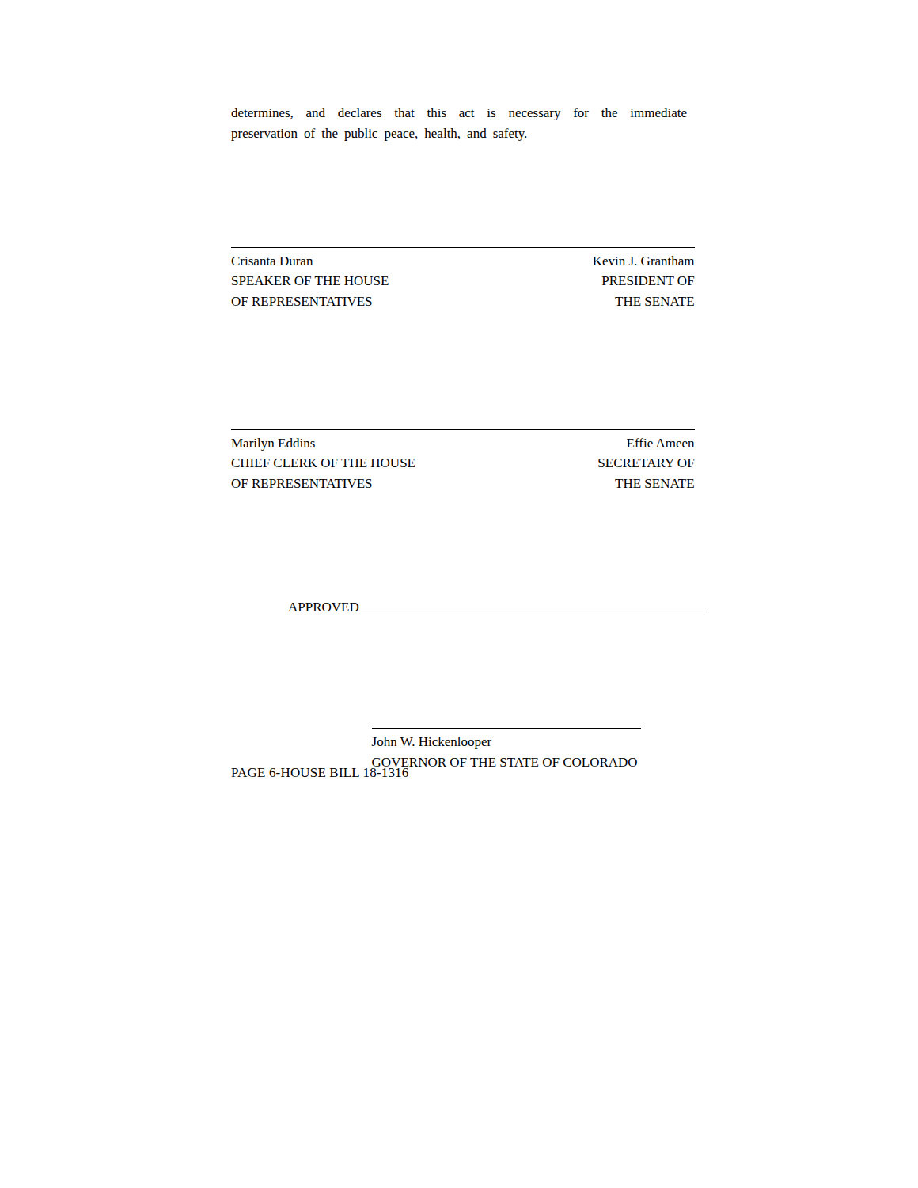determines, and declares that this act is necessary for the immediate preservation of the public peace, health, and safety.
| Crisanta Duran Speaker of the House of Representatives | Kevin J. Grantham President of the Senate |
| Marilyn Eddins Chief Clerk of the House of Representatives | Effie Ameen Secretary of the Senate |
Approved
John W. Hickenlooper
Governor of the State of Colorado
PAGE 6-HOUSE BILL 18-1316